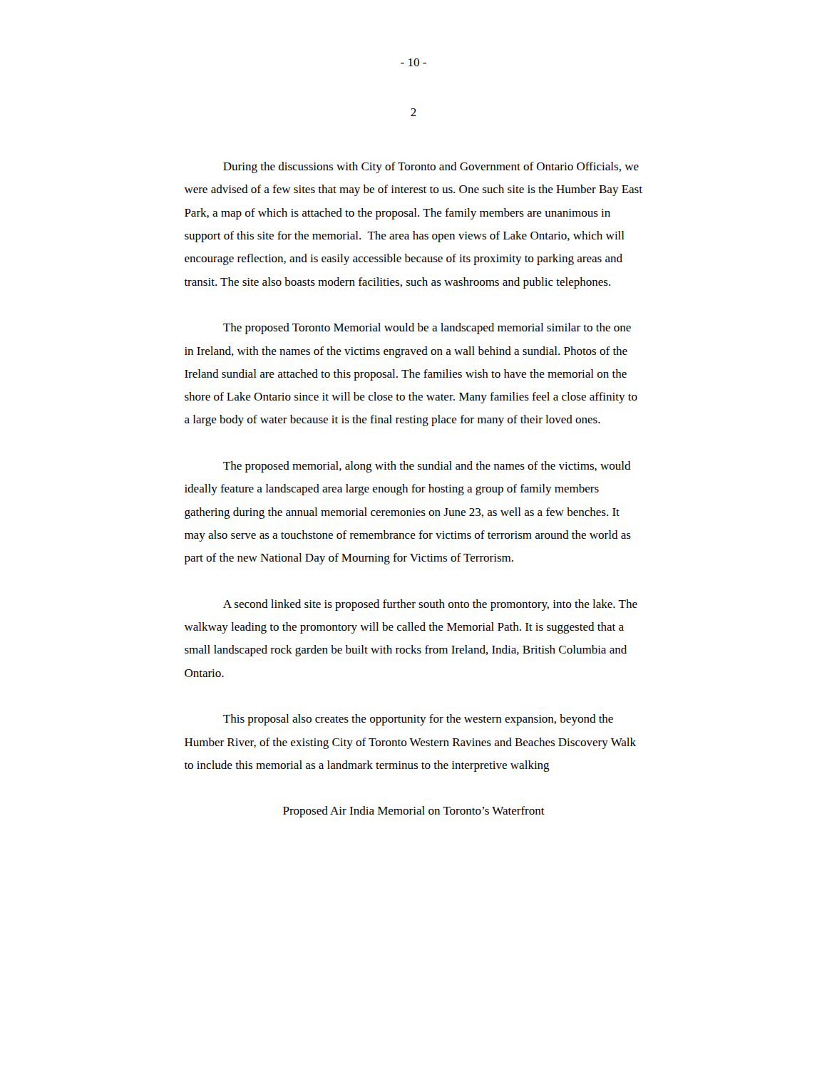- 10 -
2
During the discussions with City of Toronto and Government of Ontario Officials, we were advised of a few sites that may be of interest to us. One such site is the Humber Bay East Park, a map of which is attached to the proposal. The family members are unanimous in support of this site for the memorial. The area has open views of Lake Ontario, which will encourage reflection, and is easily accessible because of its proximity to parking areas and transit. The site also boasts modern facilities, such as washrooms and public telephones.
The proposed Toronto Memorial would be a landscaped memorial similar to the one in Ireland, with the names of the victims engraved on a wall behind a sundial. Photos of the Ireland sundial are attached to this proposal. The families wish to have the memorial on the shore of Lake Ontario since it will be close to the water. Many families feel a close affinity to a large body of water because it is the final resting place for many of their loved ones.
The proposed memorial, along with the sundial and the names of the victims, would ideally feature a landscaped area large enough for hosting a group of family members gathering during the annual memorial ceremonies on June 23, as well as a few benches. It may also serve as a touchstone of remembrance for victims of terrorism around the world as part of the new National Day of Mourning for Victims of Terrorism.
A second linked site is proposed further south onto the promontory, into the lake. The walkway leading to the promontory will be called the Memorial Path. It is suggested that a small landscaped rock garden be built with rocks from Ireland, India, British Columbia and Ontario.
This proposal also creates the opportunity for the western expansion, beyond the Humber River, of the existing City of Toronto Western Ravines and Beaches Discovery Walk to include this memorial as a landmark terminus to the interpretive walking
Proposed Air India Memorial on Toronto’s Waterfront